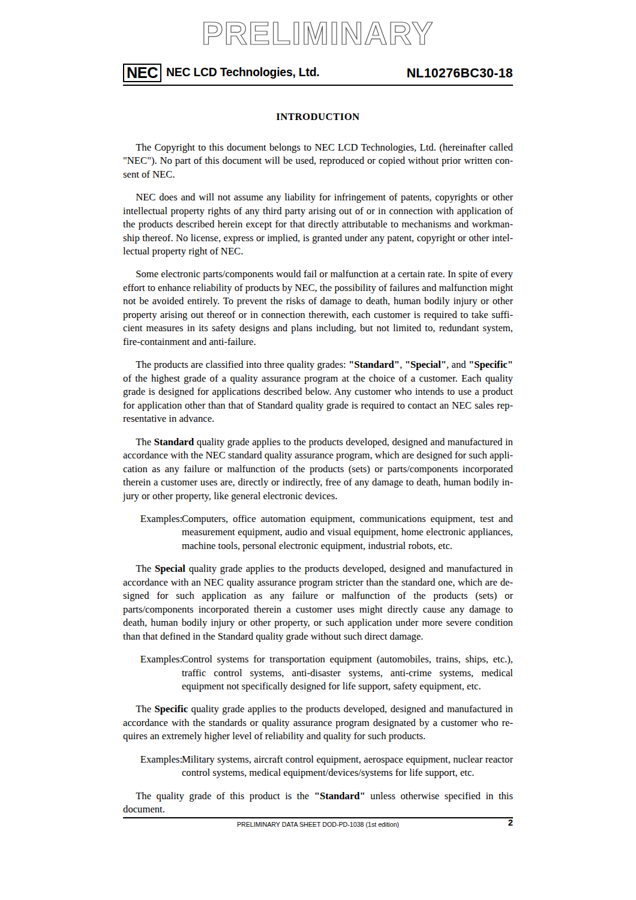PRELIMINARY
NEC NEC LCD Technologies, Ltd.
NL10276BC30-18
INTRODUCTION
The Copyright to this document belongs to NEC LCD Technologies, Ltd. (hereinafter called "NEC"). No part of this document will be used, reproduced or copied without prior written consent of NEC.
NEC does and will not assume any liability for infringement of patents, copyrights or other intellectual property rights of any third party arising out of or in connection with application of the products described herein except for that directly attributable to mechanisms and workmanship thereof. No license, express or implied, is granted under any patent, copyright or other intellectual property right of NEC.
Some electronic parts/components would fail or malfunction at a certain rate. In spite of every effort to enhance reliability of products by NEC, the possibility of failures and malfunction might not be avoided entirely. To prevent the risks of damage to death, human bodily injury or other property arising out thereof or in connection therewith, each customer is required to take sufficient measures in its safety designs and plans including, but not limited to, redundant system, fire-containment and anti-failure.
The products are classified into three quality grades: "Standard", "Special", and "Specific" of the highest grade of a quality assurance program at the choice of a customer. Each quality grade is designed for applications described below. Any customer who intends to use a product for application other than that of Standard quality grade is required to contact an NEC sales representative in advance.
The Standard quality grade applies to the products developed, designed and manufactured in accordance with the NEC standard quality assurance program, which are designed for such application as any failure or malfunction of the products (sets) or parts/components incorporated therein a customer uses are, directly or indirectly, free of any damage to death, human bodily injury or other property, like general electronic devices.
Examples: Computers, office automation equipment, communications equipment, test and measurement equipment, audio and visual equipment, home electronic appliances, machine tools, personal electronic equipment, industrial robots, etc.
The Special quality grade applies to the products developed, designed and manufactured in accordance with an NEC quality assurance program stricter than the standard one, which are designed for such application as any failure or malfunction of the products (sets) or parts/components incorporated therein a customer uses might directly cause any damage to death, human bodily injury or other property, or such application under more severe condition than that defined in the Standard quality grade without such direct damage.
Examples: Control systems for transportation equipment (automobiles, trains, ships, etc.), traffic control systems, anti-disaster systems, anti-crime systems, medical equipment not specifically designed for life support, safety equipment, etc.
The Specific quality grade applies to the products developed, designed and manufactured in accordance with the standards or quality assurance program designated by a customer who requires an extremely higher level of reliability and quality for such products.
Examples: Military systems, aircraft control equipment, aerospace equipment, nuclear reactor control systems, medical equipment/devices/systems for life support, etc.
The quality grade of this product is the "Standard" unless otherwise specified in this document.
PRELIMINARY DATA SHEET DOD-PD-1038 (1st edition)
2